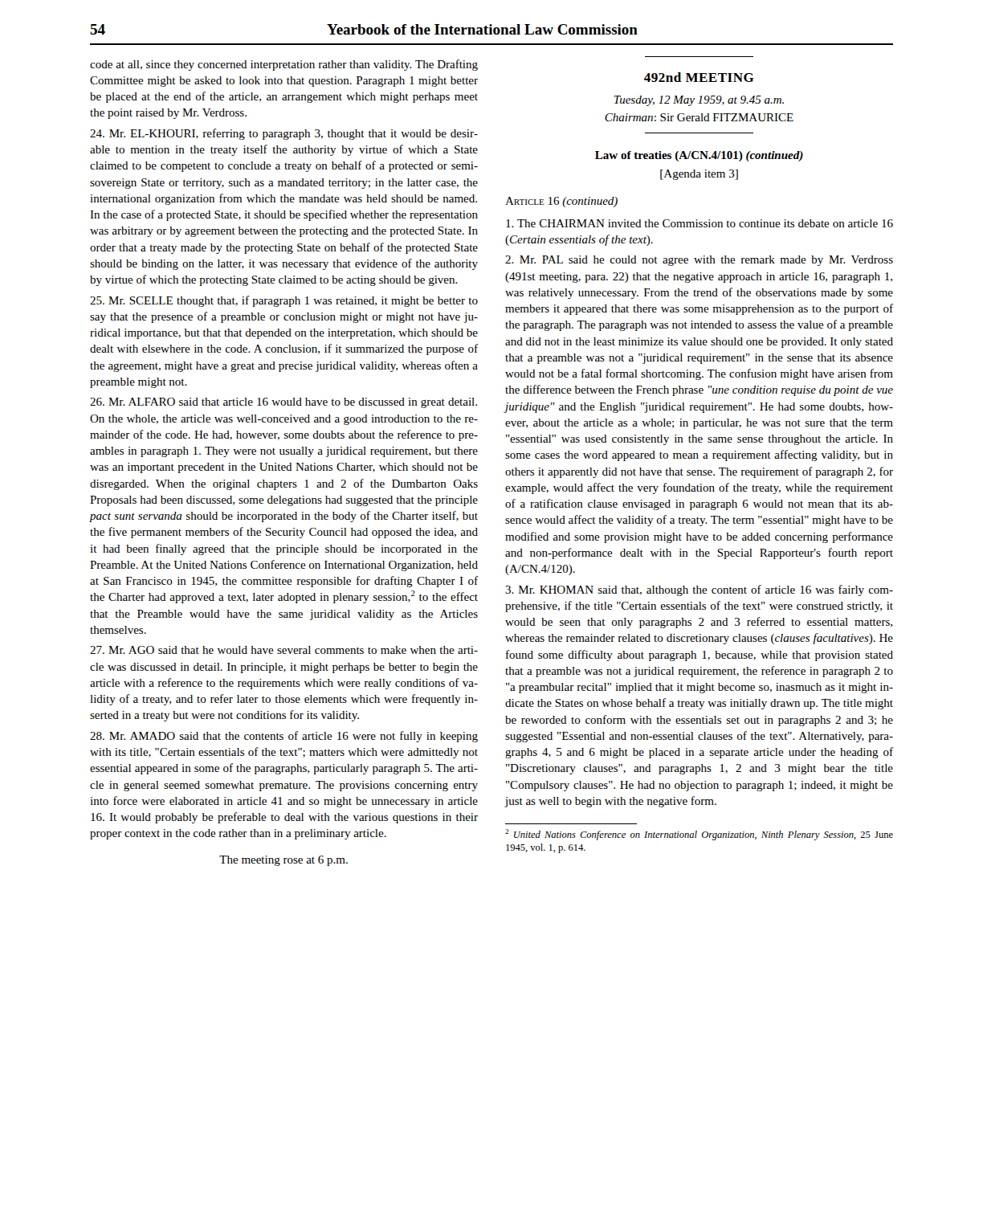54 Yearbook of the International Law Commission
code at all, since they concerned interpretation rather than validity. The Drafting Committee might be asked to look into that question. Paragraph 1 might better be placed at the end of the article, an arrangement which might perhaps meet the point raised by Mr. Verdross.
24. Mr. EL-KHOURI, referring to paragraph 3, thought that it would be desirable to mention in the treaty itself the authority by virtue of which a State claimed to be competent to conclude a treaty on behalf of a protected or semi-sovereign State or territory, such as a mandated territory; in the latter case, the international organization from which the mandate was held should be named. In the case of a protected State, it should be specified whether the representation was arbitrary or by agreement between the protecting and the protected State. In order that a treaty made by the protecting State on behalf of the protected State should be binding on the latter, it was necessary that evidence of the authority by virtue of which the protecting State claimed to be acting should be given.
25. Mr. SCELLE thought that, if paragraph 1 was retained, it might be better to say that the presence of a preamble or conclusion might or might not have juridical importance, but that that depended on the interpretation, which should be dealt with elsewhere in the code. A conclusion, if it summarized the purpose of the agreement, might have a great and precise juridical validity, whereas often a preamble might not.
26. Mr. ALFARO said that article 16 would have to be discussed in great detail. On the whole, the article was well-conceived and a good introduction to the remainder of the code. He had, however, some doubts about the reference to preambles in paragraph 1. They were not usually a juridical requirement, but there was an important precedent in the United Nations Charter, which should not be disregarded. When the original chapters 1 and 2 of the Dumbarton Oaks Proposals had been discussed, some delegations had suggested that the principle pact sunt servanda should be incorporated in the body of the Charter itself, but the five permanent members of the Security Council had opposed the idea, and it had been finally agreed that the principle should be incorporated in the Preamble. At the United Nations Conference on International Organization, held at San Francisco in 1945, the committee responsible for drafting Chapter I of the Charter had approved a text, later adopted in plenary session,2 to the effect that the Preamble would have the same juridical validity as the Articles themselves.
27. Mr. AGO said that he would have several comments to make when the article was discussed in detail. In principle, it might perhaps be better to begin the article with a reference to the requirements which were really conditions of validity of a treaty, and to refer later to those elements which were frequently inserted in a treaty but were not conditions for its validity.
28. Mr. AMADO said that the contents of article 16 were not fully in keeping with its title, "Certain essentials of the text"; matters which were admittedly not essential appeared in some of the paragraphs, particularly paragraph 5. The article in general seemed somewhat premature. The provisions concerning entry into force were elaborated in article 41 and so might be unnecessary in article 16. It would probably be preferable to deal with the various questions in their proper context in the code rather than in a preliminary article.
The meeting rose at 6 p.m.
492nd MEETING
Tuesday, 12 May 1959, at 9.45 a.m.
Chairman: Sir Gerald FITZMAURICE
Law of treaties (A/CN.4/101) (continued)
[Agenda item 3]
Article 16 (continued)
1. The CHAIRMAN invited the Commission to continue its debate on article 16 (Certain essentials of the text).
2. Mr. PAL said he could not agree with the remark made by Mr. Verdross (491st meeting, para. 22) that the negative approach in article 16, paragraph 1, was relatively unnecessary. From the trend of the observations made by some members it appeared that there was some misapprehension as to the purport of the paragraph. The paragraph was not intended to assess the value of a preamble and did not in the least minimize its value should one be provided. It only stated that a preamble was not a "juridical requirement" in the sense that its absence would not be a fatal formal shortcoming. The confusion might have arisen from the difference between the French phrase "une condition requise du point de vue juridique" and the English "juridical requirement". He had some doubts, however, about the article as a whole; in particular, he was not sure that the term "essential" was used consistently in the same sense throughout the article. In some cases the word appeared to mean a requirement affecting validity, but in others it apparently did not have that sense. The requirement of paragraph 2, for example, would affect the very foundation of the treaty, while the requirement of a ratification clause envisaged in paragraph 6 would not mean that its absence would affect the validity of a treaty. The term "essential" might have to be modified and some provision might have to be added concerning performance and non-performance dealt with in the Special Rapporteur's fourth report (A/CN.4/120).
3. Mr. KHOMAN said that, although the content of article 16 was fairly comprehensive, if the title "Certain essentials of the text" were construed strictly, it would be seen that only paragraphs 2 and 3 referred to essential matters, whereas the remainder related to discretionary clauses (clauses facultatives). He found some difficulty about paragraph 1, because, while that provision stated that a preamble was not a juridical requirement, the reference in paragraph 2 to "a preambular recital" implied that it might become so, inasmuch as it might indicate the States on whose behalf a treaty was initially drawn up. The title might be reworded to conform with the essentials set out in paragraphs 2 and 3; he suggested "Essential and non-essential clauses of the text". Alternatively, paragraphs 4, 5 and 6 might be placed in a separate article under the heading of "Discretionary clauses", and paragraphs 1, 2 and 3 might bear the title "Compulsory clauses". He had no objection to paragraph 1; indeed, it might be just as well to begin with the negative form.
2 United Nations Conference on International Organization, Ninth Plenary Session, 25 June 1945, vol. 1, p. 614.